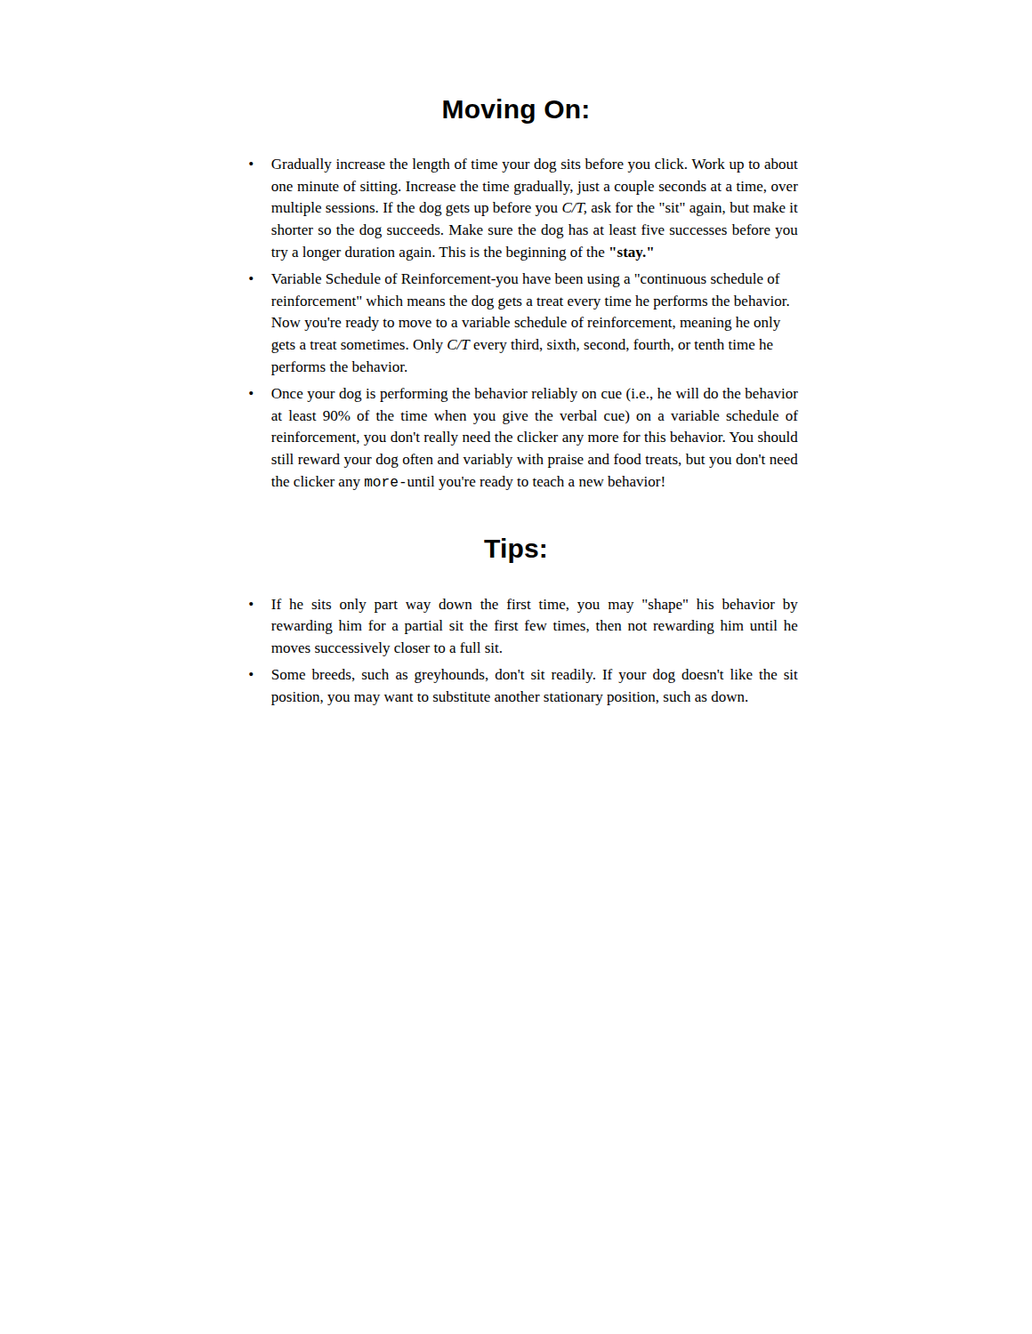Moving On:
Gradually increase the length of time your dog sits before you click. Work up to about one minute of sitting. Increase the time gradually, just a couple seconds at a time, over multiple sessions. If the dog gets up before you C/T, ask for the "sit" again, but make it shorter so the dog succeeds. Make sure the dog has at least five successes before you try a longer duration again. This is the beginning of the "stay."
Variable Schedule of Reinforcement-you have been using a "continuous schedule of reinforcement" which means the dog gets a treat every time he performs the behavior. Now you're ready to move to a variable schedule of reinforcement, meaning he only gets a treat sometimes. Only C/T every third, sixth, second, fourth, or tenth time he performs the behavior.
Once your dog is performing the behavior reliably on cue (i.e., he will do the behavior at least 90% of the time when you give the verbal cue) on a variable schedule of reinforcement, you don't really need the clicker any more for this behavior. You should still reward your dog often and variably with praise and food treats, but you don't need the clicker any more-until you're ready to teach a new behavior!
Tips:
If he sits only part way down the first time, you may "shape" his behavior by rewarding him for a partial sit the first few times, then not rewarding him until he moves successively closer to a full sit.
Some breeds, such as greyhounds, don't sit readily. If your dog doesn't like the sit position, you may want to substitute another stationary position, such as down.